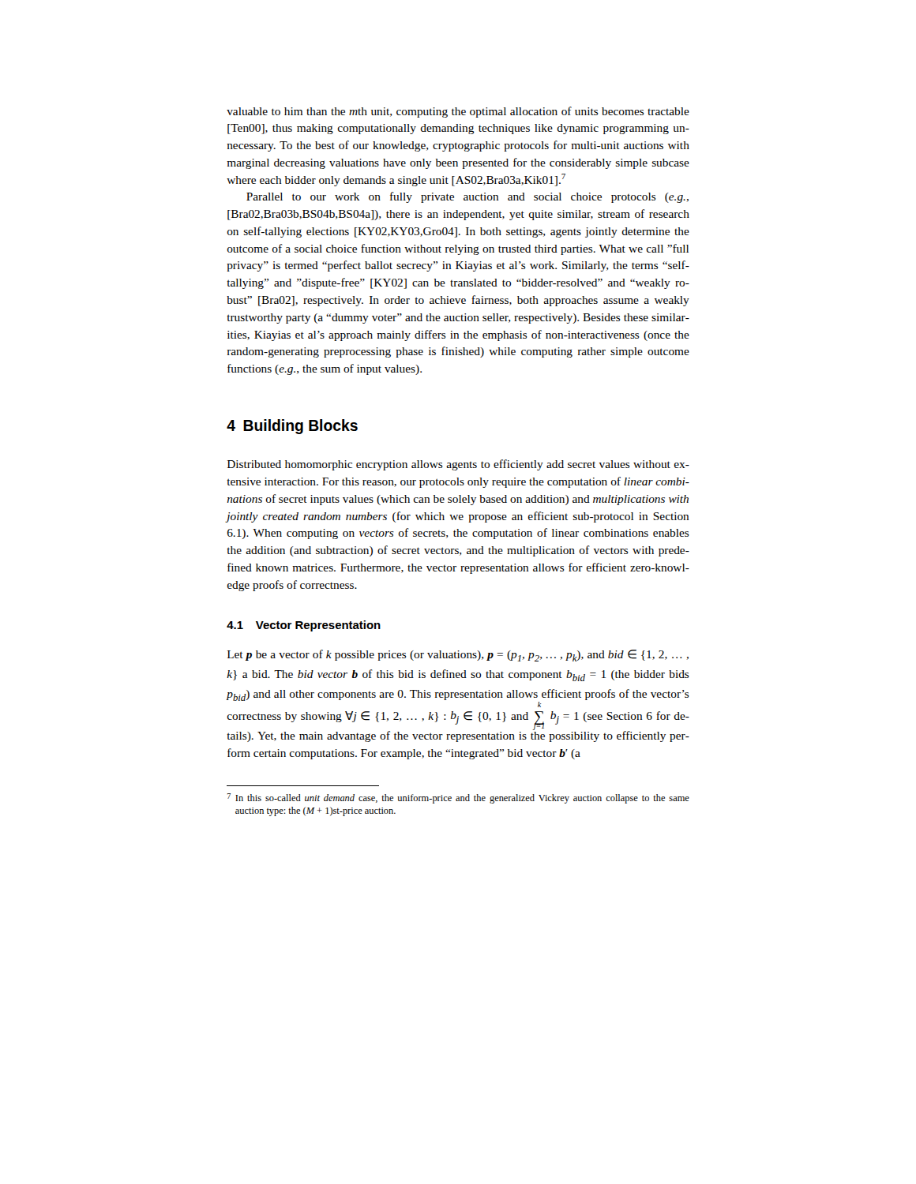valuable to him than the mth unit, computing the optimal allocation of units becomes tractable [Ten00], thus making computationally demanding techniques like dynamic programming unnecessary. To the best of our knowledge, cryptographic protocols for multi-unit auctions with marginal decreasing valuations have only been presented for the considerably simple subcase where each bidder only demands a single unit [AS02,Bra03a,Kik01].7
Parallel to our work on fully private auction and social choice protocols (e.g., [Bra02,Bra03b,BS04b,BS04a]), there is an independent, yet quite similar, stream of research on self-tallying elections [KY02,KY03,Gro04]. In both settings, agents jointly determine the outcome of a social choice function without relying on trusted third parties. What we call ”full privacy” is termed “perfect ballot secrecy” in Kiayias et al’s work. Similarly, the terms “self-tallying” and ”dispute-free” [KY02] can be translated to “bidder-resolved” and “weakly robust” [Bra02], respectively. In order to achieve fairness, both approaches assume a weakly trustworthy party (a “dummy voter” and the auction seller, respectively). Besides these similarities, Kiayias et al’s approach mainly differs in the emphasis of non-interactiveness (once the random-generating preprocessing phase is finished) while computing rather simple outcome functions (e.g., the sum of input values).
4 Building Blocks
Distributed homomorphic encryption allows agents to efficiently add secret values without extensive interaction. For this reason, our protocols only require the computation of linear combinations of secret inputs values (which can be solely based on addition) and multiplications with jointly created random numbers (for which we propose an efficient sub-protocol in Section 6.1). When computing on vectors of secrets, the computation of linear combinations enables the addition (and subtraction) of secret vectors, and the multiplication of vectors with predefined known matrices. Furthermore, the vector representation allows for efficient zero-knowledge proofs of correctness.
4.1 Vector Representation
Let p be a vector of k possible prices (or valuations), p = (p1, p2, … , pk), and bid ∈ {1, 2, … , k} a bid. The bid vector b of this bid is defined so that component bbid = 1 (the bidder bids pbid) and all other components are 0. This representation allows efficient proofs of the vector’s correctness by showing ∀j ∈ {1, 2, … , k} : bj ∈ {0, 1} and ∑kj=1 bj = 1 (see Section 6 for details). Yet, the main advantage of the vector representation is the possibility to efficiently perform certain computations. For example, the “integrated” bid vector b′ (a
7 In this so-called unit demand case, the uniform-price and the generalized Vickrey auction collapse to the same auction type: the (M + 1)st-price auction.